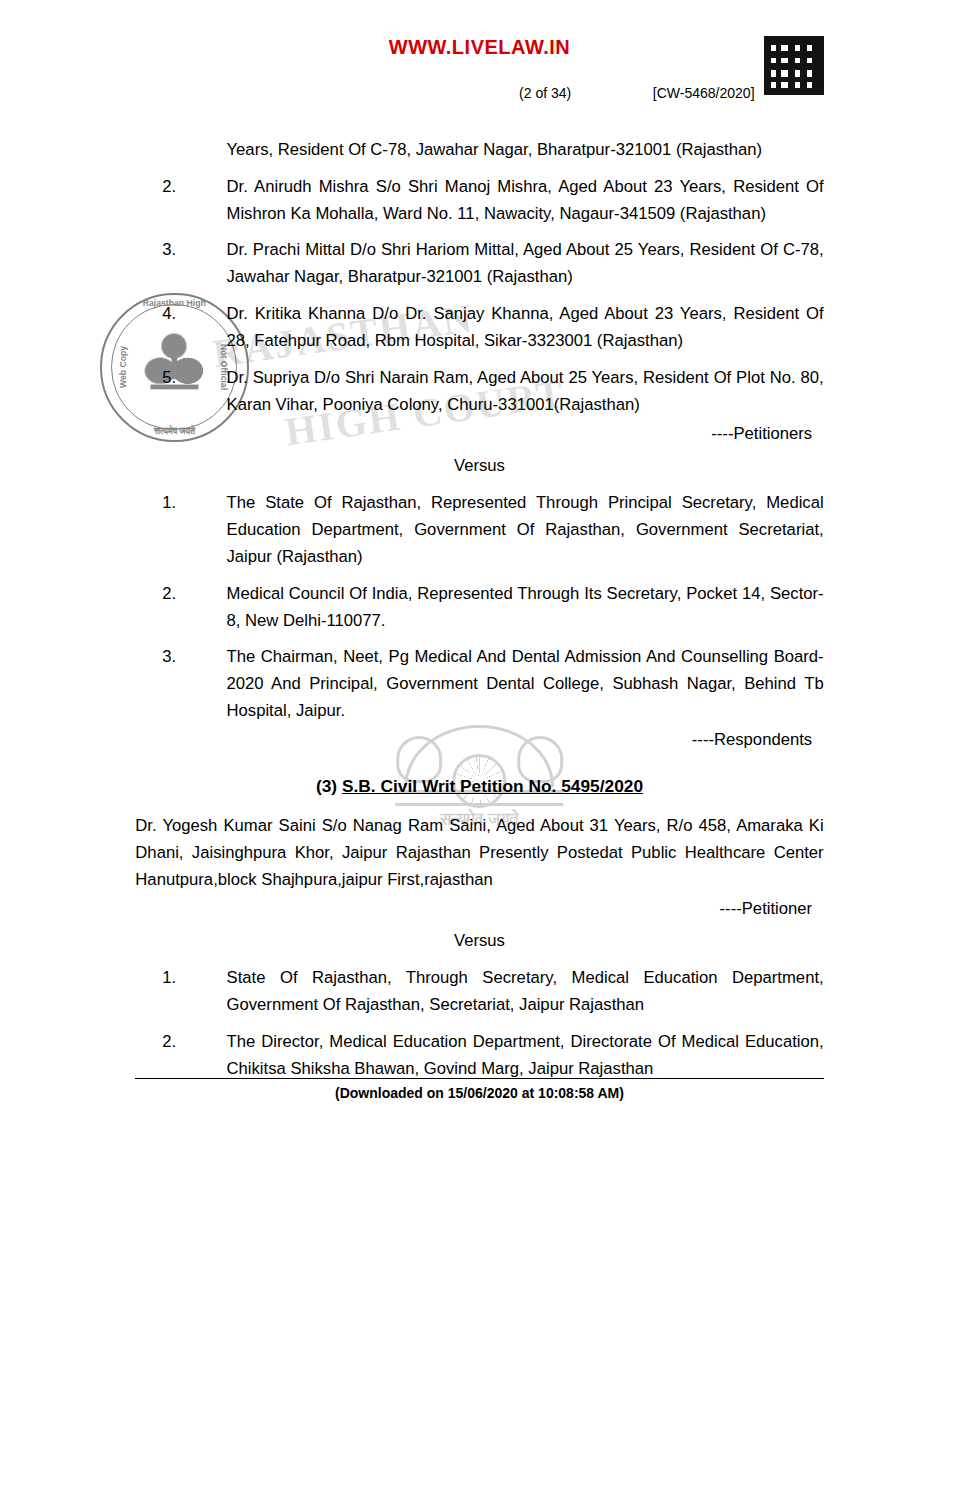WWW.LIVELAW.IN
(2 of 34)[CW-5468/2020]
Rajasthan High
सत्यमेव जयते
Web Copy
Not Official
RAJASTHAN
HIGH COURT
सत्यमेव जयते
Years, Resident Of C-78, Jawahar Nagar, Bharatpur-321001 (Rajasthan)
2.
Dr. Anirudh Mishra S/o Shri Manoj Mishra, Aged About 23 Years, Resident Of Mishron Ka Mohalla, Ward No. 11, Nawacity, Nagaur-341509 (Rajasthan)
3.
Dr. Prachi Mittal D/o Shri Hariom Mittal, Aged About 25 Years, Resident Of C-78, Jawahar Nagar, Bharatpur-321001 (Rajasthan)
4.
Dr. Kritika Khanna D/o Dr. Sanjay Khanna, Aged About 23 Years, Resident Of 28, Fatehpur Road, Rbm Hospital, Sikar-3323001 (Rajasthan)
5.
Dr. Supriya D/o Shri Narain Ram, Aged About 25 Years, Resident Of Plot No. 80, Karan Vihar, Pooniya Colony, Churu-331001(Rajasthan)
----Petitioners
Versus
1.
The State Of Rajasthan, Represented Through Principal Secretary, Medical Education Department, Government Of Rajasthan, Government Secretariat, Jaipur (Rajasthan)
2.
Medical Council Of India, Represented Through Its Secretary, Pocket 14, Sector-8, New Delhi-110077.
3.
The Chairman, Neet, Pg Medical And Dental Admission And Counselling Board-2020 And Principal, Government Dental College, Subhash Nagar, Behind Tb Hospital, Jaipur.
----Respondents
(3) S.B. Civil Writ Petition No. 5495/2020
Dr. Yogesh Kumar Saini S/o Nanag Ram Saini, Aged About 31 Years, R/o 458, Amaraka Ki Dhani, Jaisinghpura Khor, Jaipur Rajasthan Presently Postedat Public Healthcare Center Hanutpura,block Shajhpura,jaipur First,rajasthan
----Petitioner
Versus
1.
State Of Rajasthan, Through Secretary, Medical Education Department, Government Of Rajasthan, Secretariat, Jaipur Rajasthan
2.
The Director, Medical Education Department, Directorate Of Medical Education, Chikitsa Shiksha Bhawan, Govind Marg, Jaipur Rajasthan
(Downloaded on 15/06/2020 at 10:08:58 AM)